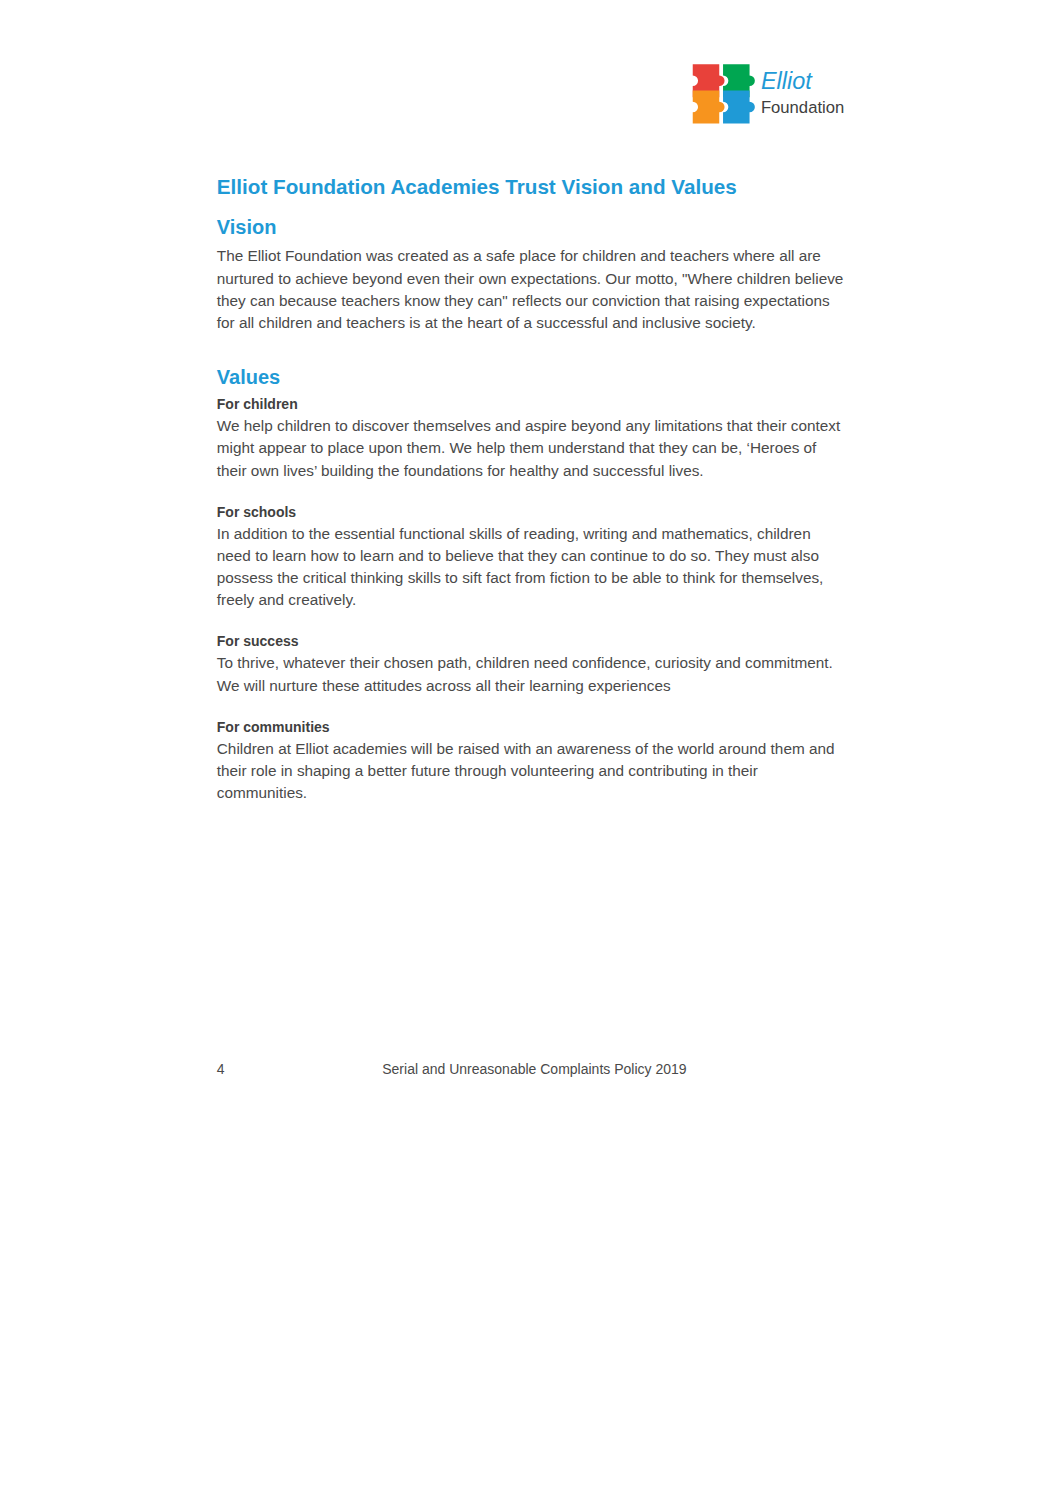Elliot Foundation Academies Trust Vision and Values
Vision
The Elliot Foundation was created as a safe place for children and teachers where all are nurtured to achieve beyond even their own expectations. Our motto, "Where children believe they can because teachers know they can" reflects our conviction that raising expectations for all children and teachers is at the heart of a successful and inclusive society.
Values
For children
We help children to discover themselves and aspire beyond any limitations that their context might appear to place upon them. We help them understand that they can be, ‘Heroes of their own lives’ building the foundations for healthy and successful lives.
For schools
In addition to the essential functional skills of reading, writing and mathematics, children need to learn how to learn and to believe that they can continue to do so. They must also possess the critical thinking skills to sift fact from fiction to be able to think for themselves, freely and creatively.
For success
To thrive, whatever their chosen path, children need confidence, curiosity and commitment. We will nurture these attitudes across all their learning experiences
For communities
Children at Elliot academies will be raised with an awareness of the world around them and their role in shaping a better future through volunteering and contributing in their communities.
4
Serial and Unreasonable Complaints Policy 2019